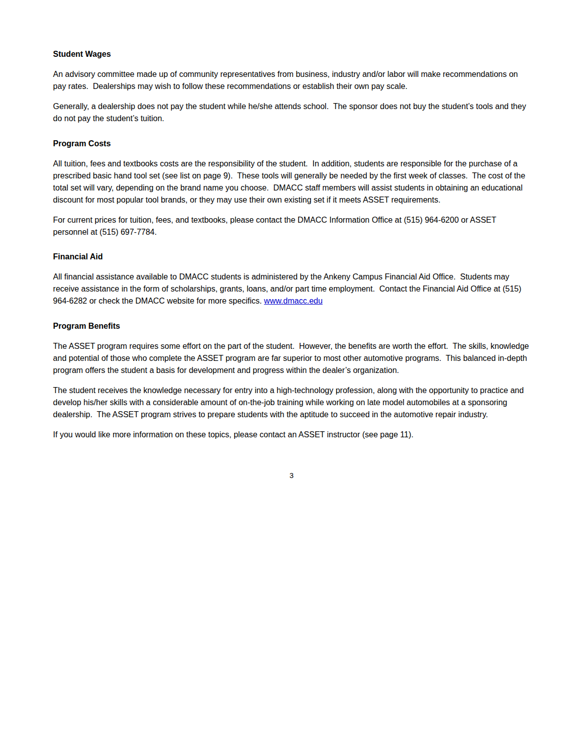Student Wages
An advisory committee made up of community representatives from business, industry and/or labor will make recommendations on pay rates. Dealerships may wish to follow these recommendations or establish their own pay scale.
Generally, a dealership does not pay the student while he/she attends school. The sponsor does not buy the student’s tools and they do not pay the student’s tuition.
Program Costs
All tuition, fees and textbooks costs are the responsibility of the student. In addition, students are responsible for the purchase of a prescribed basic hand tool set (see list on page 9). These tools will generally be needed by the first week of classes. The cost of the total set will vary, depending on the brand name you choose. DMACC staff members will assist students in obtaining an educational discount for most popular tool brands, or they may use their own existing set if it meets ASSET requirements.
For current prices for tuition, fees, and textbooks, please contact the DMACC Information Office at (515) 964-6200 or ASSET personnel at (515) 697-7784.
Financial Aid
All financial assistance available to DMACC students is administered by the Ankeny Campus Financial Aid Office. Students may receive assistance in the form of scholarships, grants, loans, and/or part time employment. Contact the Financial Aid Office at (515) 964-6282 or check the DMACC website for more specifics. www.dmacc.edu
Program Benefits
The ASSET program requires some effort on the part of the student. However, the benefits are worth the effort. The skills, knowledge and potential of those who complete the ASSET program are far superior to most other automotive programs. This balanced in-depth program offers the student a basis for development and progress within the dealer’s organization.
The student receives the knowledge necessary for entry into a high-technology profession, along with the opportunity to practice and develop his/her skills with a considerable amount of on-the-job training while working on late model automobiles at a sponsoring dealership. The ASSET program strives to prepare students with the aptitude to succeed in the automotive repair industry.
If you would like more information on these topics, please contact an ASSET instructor (see page 11).
3